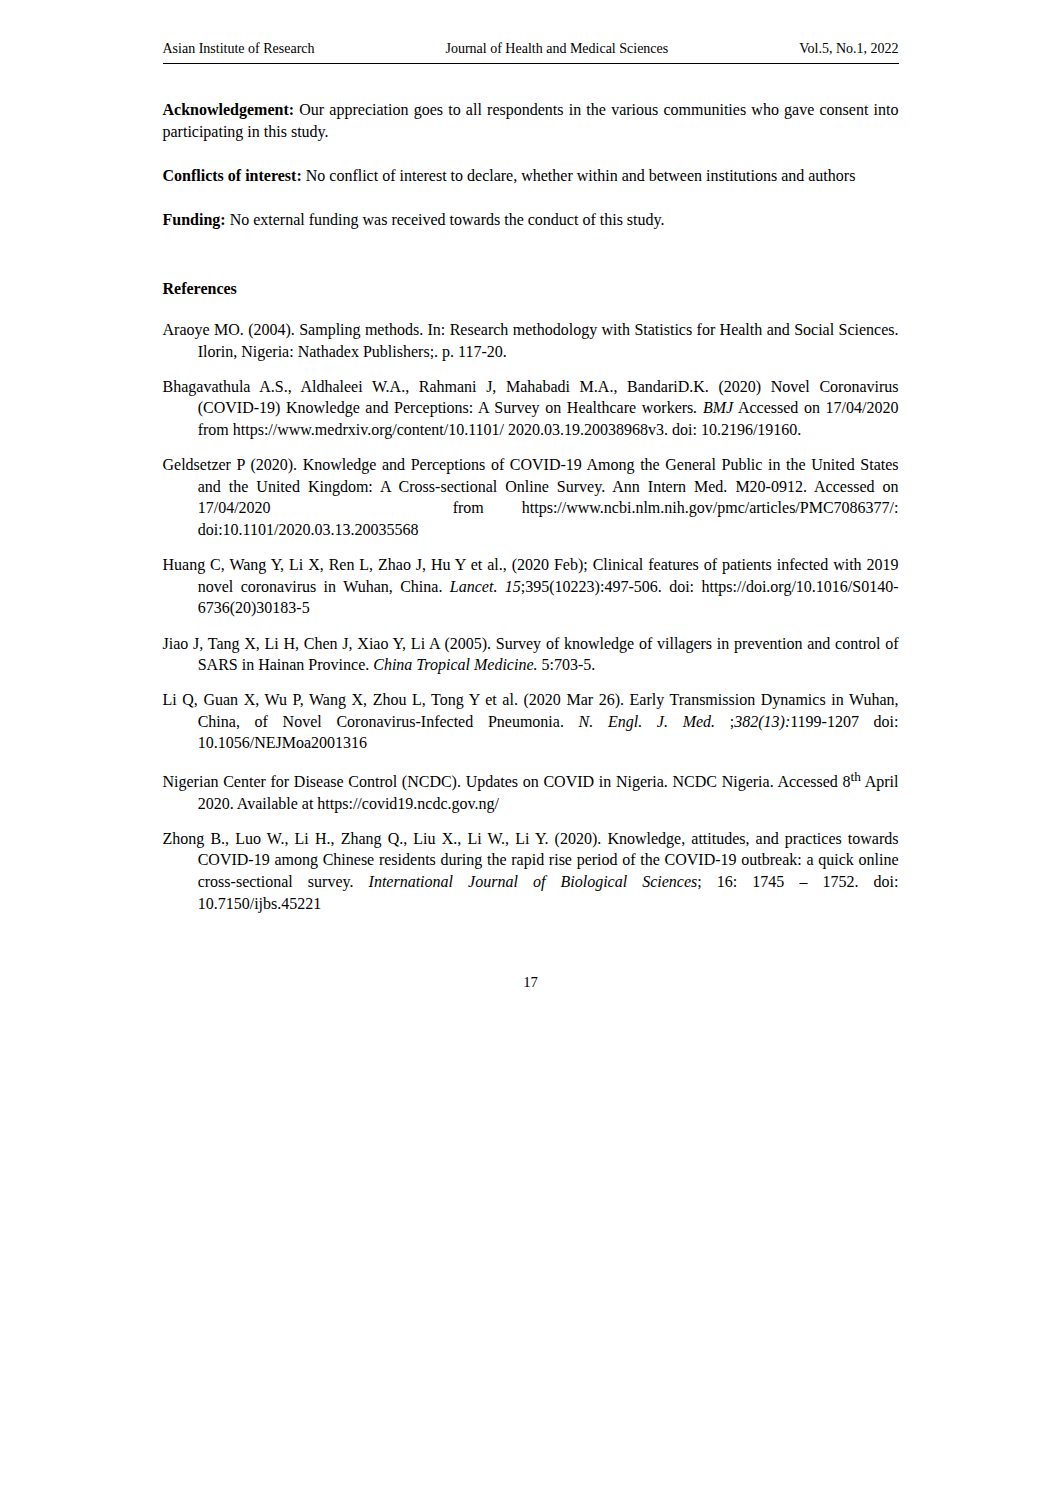Asian Institute of Research Journal of Health and Medical Sciences Vol.5, No.1, 2022
Acknowledgement: Our appreciation goes to all respondents in the various communities who gave consent into participating in this study.
Conflicts of interest: No conflict of interest to declare, whether within and between institutions and authors
Funding: No external funding was received towards the conduct of this study.
References
Araoye MO. (2004). Sampling methods. In: Research methodology with Statistics for Health and Social Sciences. Ilorin, Nigeria: Nathadex Publishers;. p. 117-20.
Bhagavathula A.S., Aldhaleei W.A., Rahmani J, Mahabadi M.A., BandariD.K. (2020) Novel Coronavirus (COVID-19) Knowledge and Perceptions: A Survey on Healthcare workers. BMJ Accessed on 17/04/2020 from https://www.medrxiv.org/content/10.1101/ 2020.03.19.20038968v3. doi: 10.2196/19160.
Geldsetzer P (2020). Knowledge and Perceptions of COVID-19 Among the General Public in the United States and the United Kingdom: A Cross-sectional Online Survey. Ann Intern Med. M20-0912. Accessed on 17/04/2020 from https://www.ncbi.nlm.nih.gov/pmc/articles/PMC7086377/: doi:10.1101/2020.03.13.20035568
Huang C, Wang Y, Li X, Ren L, Zhao J, Hu Y et al., (2020 Feb); Clinical features of patients infected with 2019 novel coronavirus in Wuhan, China. Lancet. 15;395(10223):497-506. doi: https://doi.org/10.1016/S0140-6736(20)30183-5
Jiao J, Tang X, Li H, Chen J, Xiao Y, Li A (2005). Survey of knowledge of villagers in prevention and control of SARS in Hainan Province. China Tropical Medicine. 5:703-5.
Li Q, Guan X, Wu P, Wang X, Zhou L, Tong Y et al. (2020 Mar 26). Early Transmission Dynamics in Wuhan, China, of Novel Coronavirus-Infected Pneumonia. N. Engl. J. Med. ;382(13): 1199-1207 doi: 10.1056/NEJMoa2001316
Nigerian Center for Disease Control (NCDC). Updates on COVID in Nigeria. NCDC Nigeria. Accessed 8th April 2020. Available at https://covid19.ncdc.gov.ng/
Zhong B., Luo W., Li H., Zhang Q., Liu X., Li W., Li Y. (2020). Knowledge, attitudes, and practices towards COVID-19 among Chinese residents during the rapid rise period of the COVID-19 outbreak: a quick online cross-sectional survey. International Journal of Biological Sciences; 16: 1745 – 1752. doi: 10.7150/ijbs.45221
17